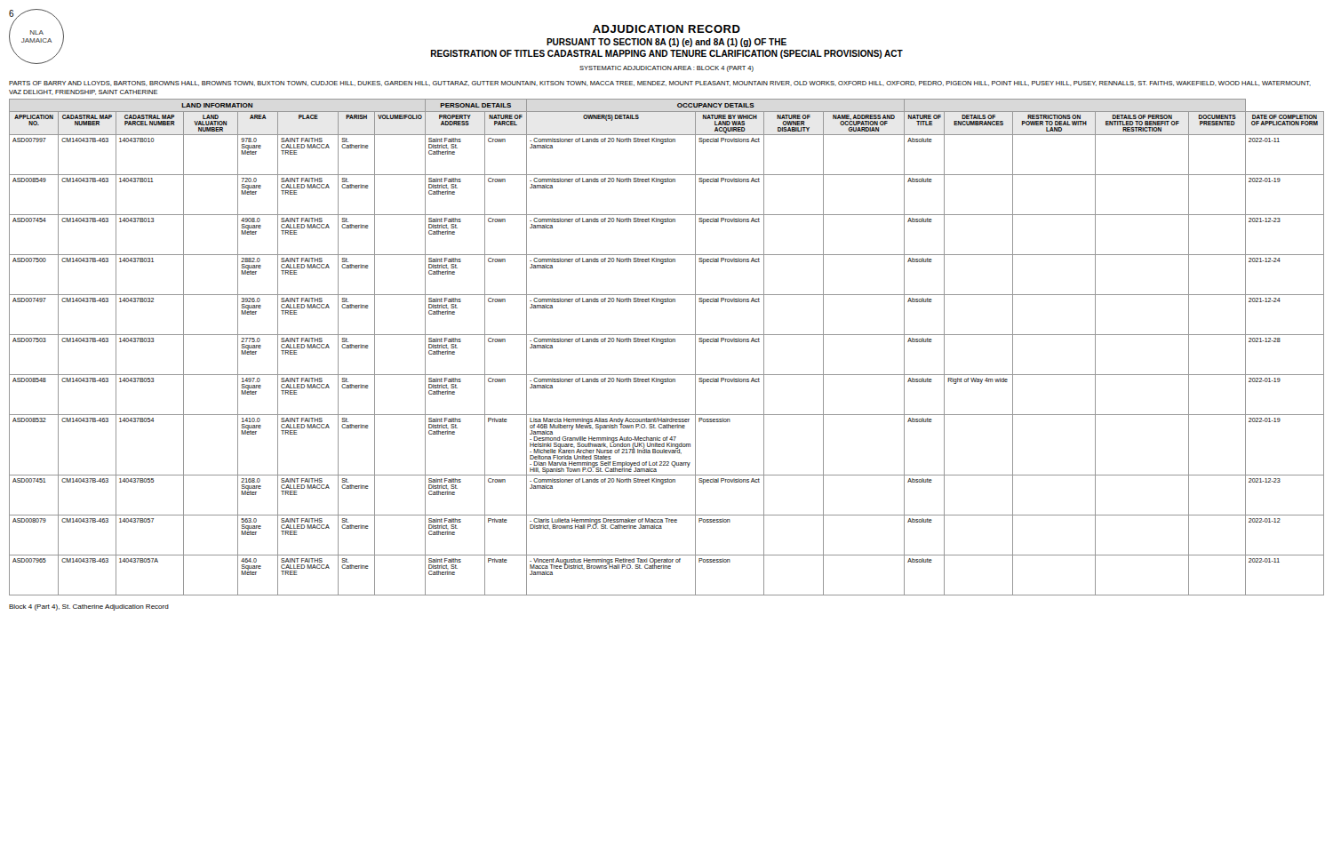NLA
JAMAICA
6
ADJUDICATION RECORD
PURSUANT TO SECTION 8A (1) (e) and 8A (1) (g) OF THE
REGISTRATION OF TITLES CADASTRAL MAPPING AND TENURE CLARIFICATION (SPECIAL PROVISIONS) ACT
SYSTEMATIC ADJUDICATION AREA : BLOCK 4 (PART 4)
PARTS OF BARRY AND LLOYDS, BARTONS, BROWNS HALL, BROWNS TOWN, BUXTON TOWN, CUDJOE HILL, DUKES, GARDEN HILL, GUTTARAZ, GUTTER MOUNTAIN, KITSON TOWN, MACCA TREE, MENDEZ, MOUNT PLEASANT, MOUNTAIN RIVER, OLD WORKS, OXFORD HILL, OXFORD, PEDRO, PIGEON HILL, POINT HILL, PUSEY HILL, PUSEY, RENNALLS, ST. FAITHS, WAKEFIELD, WOOD HALL, WATERMOUNT, VAZ DELIGHT, FRIENDSHIP, SAINT CATHERINE
| LAND INFORMATION | PERSONAL DETAILS | OCCUPANCY DETAILS | |
| --- | --- | --- | --- |
| APPLICATION NO. | CADASTRAL MAP NUMBER | CADASTRAL MAP PARCEL NUMBER | LAND VALUATION NUMBER | AREA | PLACE | PARISH | VOLUME/FOLIO | PROPERTY ADDRESS | NATURE OF PARCEL | OWNER(S) DETAILS | NATURE BY WHICH LAND WAS ACQUIRED | NATURE OF OWNER DISABILITY | NAME, ADDRESS AND OCCUPATION OF GUARDIAN | NATURE OF TITLE | DETAILS OF ENCUMBRANCES | RESTRICTIONS ON POWER TO DEAL WITH LAND | DETAILS OF PERSON ENTITLED TO BENEFIT OF RESTRICTION | DOCUMENTS PRESENTED | DATE OF COMPLETION OF APPLICATION FORM |
| ASD007997 | CM140437B-463 | 140437B010 | | 978.0 Square Meter | SAINT FAITHS CALLED MACCA TREE | St. Catherine | | Saint Faiths District, St. Catherine | Crown | - Commissioner of Lands of 20 North Street Kingston Jamaica | Special Provisions Act | | | Absolute | | | | | 2022-01-11 |
| ASD008549 | CM140437B-463 | 140437B011 | | 720.0 Square Meter | SAINT FAITHS CALLED MACCA TREE | St. Catherine | | Saint Faiths District, St. Catherine | Crown | - Commissioner of Lands of 20 North Street Kingston Jamaica | Special Provisions Act | | | Absolute | | | | | 2022-01-19 |
| ASD007454 | CM140437B-463 | 140437B013 | | 4908.0 Square Meter | SAINT FAITHS CALLED MACCA TREE | St. Catherine | | Saint Faiths District, St. Catherine | Crown | - Commissioner of Lands of 20 North Street Kingston Jamaica | Special Provisions Act | | | Absolute | | | | | 2021-12-23 |
| ASD007500 | CM140437B-463 | 140437B031 | | 2882.0 Square Meter | SAINT FAITHS CALLED MACCA TREE | St. Catherine | | Saint Faiths District, St. Catherine | Crown | - Commissioner of Lands of 20 North Street Kingston Jamaica | Special Provisions Act | | | Absolute | | | | | 2021-12-24 |
| ASD007497 | CM140437B-463 | 140437B032 | | 3926.0 Square Meter | SAINT FAITHS CALLED MACCA TREE | St. Catherine | | Saint Faiths District, St. Catherine | Crown | - Commissioner of Lands of 20 North Street Kingston Jamaica | Special Provisions Act | | | Absolute | | | | | 2021-12-24 |
| ASD007503 | CM140437B-463 | 140437B033 | | 2775.0 Square Meter | SAINT FAITHS CALLED MACCA TREE | St. Catherine | | Saint Faiths District, St. Catherine | Crown | - Commissioner of Lands of 20 North Street Kingston Jamaica | Special Provisions Act | | | Absolute | | | | | 2021-12-28 |
| ASD008548 | CM140437B-463 | 140437B053 | | 1497.0 Square Meter | SAINT FAITHS CALLED MACCA TREE | St. Catherine | | Saint Faiths District, St. Catherine | Crown | - Commissioner of Lands of 20 North Street Kingston Jamaica | Special Provisions Act | | | Absolute | Right of Way 4m wide | | | | 2022-01-19 |
| ASD008532 | CM140437B-463 | 140437B054 | | 1410.0 Square Meter | SAINT FAITHS CALLED MACCA TREE | St. Catherine | | Saint Faiths District, St. Catherine | Private | Lisa Marcia Hemmings Alias Andy Accountant/Hairdresser of 46B Mulberry Mews, Spanish Town P.O. St. Catherine Jamaica - Desmond Granville Hemmings Auto-Mechanic of 47 Helsinki Square, Southwark, London (UK) United Kingdom - Michelle Karen Archer Nurse of 2178 India Boulevard, Deltona Florida United States - Dian Marvia Hemmings Self Employed of Lot 222 Quarry Hill, Spanish Town P.O. St. Catherine Jamaica | Possession | | | Absolute | | | | | 2022-01-19 |
| ASD007451 | CM140437B-463 | 140437B055 | | 2168.0 Square Meter | SAINT FAITHS CALLED MACCA TREE | St. Catherine | | Saint Faiths District, St. Catherine | Crown | - Commissioner of Lands of 20 North Street Kingston Jamaica | Special Provisions Act | | | Absolute | | | | | 2021-12-23 |
| ASD008079 | CM140437B-463 | 140437B057 | | 563.0 Square Meter | SAINT FAITHS CALLED MACCA TREE | St. Catherine | | Saint Faiths District, St. Catherine | Private | - Claris Lulieta Hemmings Dressmaker of Macca Tree District, Browns Hall P.O. St. Catherine Jamaica | Possession | | | Absolute | | | | | 2022-01-12 |
| ASD007965 | CM140437B-463 | 140437B057A | | 464.0 Square Meter | SAINT FAITHS CALLED MACCA TREE | St. Catherine | | Saint Faiths District, St. Catherine | Private | - Vincent Augustus Hemmings Retired Taxi Operator of Macca Tree District, Browns Hall P.O. St. Catherine Jamaica | Possession | | | Absolute | | | | | 2022-01-11 |
Block 4 (Part 4), St. Catherine Adjudication Record